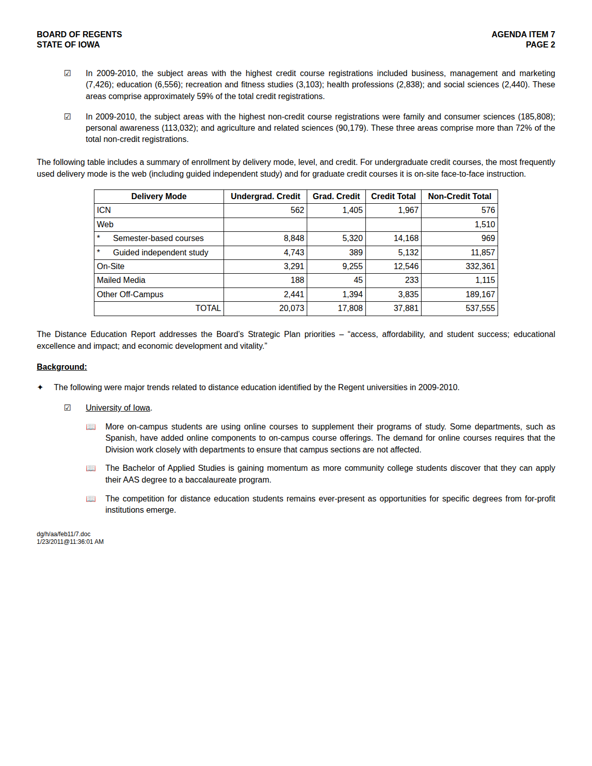BOARD OF REGENTS
STATE OF IOWA
AGENDA ITEM 7
PAGE 2
☑
In 2009-2010, the subject areas with the highest credit course registrations included business, management and marketing (7,426); education (6,556); recreation and fitness studies (3,103); health professions (2,838); and social sciences (2,440). These areas comprise approximately 59% of the total credit registrations.
☑
In 2009-2010, the subject areas with the highest non-credit course registrations were family and consumer sciences (185,808); personal awareness (113,032); and agriculture and related sciences (90,179). These three areas comprise more than 72% of the total non-credit registrations.
The following table includes a summary of enrollment by delivery mode, level, and credit. For undergraduate credit courses, the most frequently used delivery mode is the web (including guided independent study) and for graduate credit courses it is on-site face-to-face instruction.
| Delivery Mode | Undergrad. Credit | Grad. Credit | Credit Total | Non-Credit Total |
| --- | --- | --- | --- | --- |
| ICN | 562 | 1,405 | 1,967 | 576 |
| Web | | | | 1,510 |
| * Semester-based courses | 8,848 | 5,320 | 14,168 | 969 |
| * Guided independent study | 4,743 | 389 | 5,132 | 11,857 |
| On-Site | 3,291 | 9,255 | 12,546 | 332,361 |
| Mailed Media | 188 | 45 | 233 | 1,115 |
| Other Off-Campus | 2,441 | 1,394 | 3,835 | 189,167 |
| TOTAL | 20,073 | 17,808 | 37,881 | 537,555 |
The Distance Education Report addresses the Board’s Strategic Plan priorities – “access, affordability, and student success; educational excellence and impact; and economic development and vitality.”
Background:
✦
The following were major trends related to distance education identified by the Regent universities in 2009-2010.
☑
University of Iowa
.
📖
More on-campus students are using online courses to supplement their programs of study. Some departments, such as Spanish, have added online components to on-campus course offerings. The demand for online courses requires that the Division work closely with departments to ensure that campus sections are not affected.
📖
The Bachelor of Applied Studies is gaining momentum as more community college students discover that they can apply their AAS degree to a baccalaureate program.
📖
The competition for distance education students remains ever-present as opportunities for specific degrees from for-profit institutions emerge.
dg/h/aa/feb11/7.doc
1/23/2011@11:36:01 AM